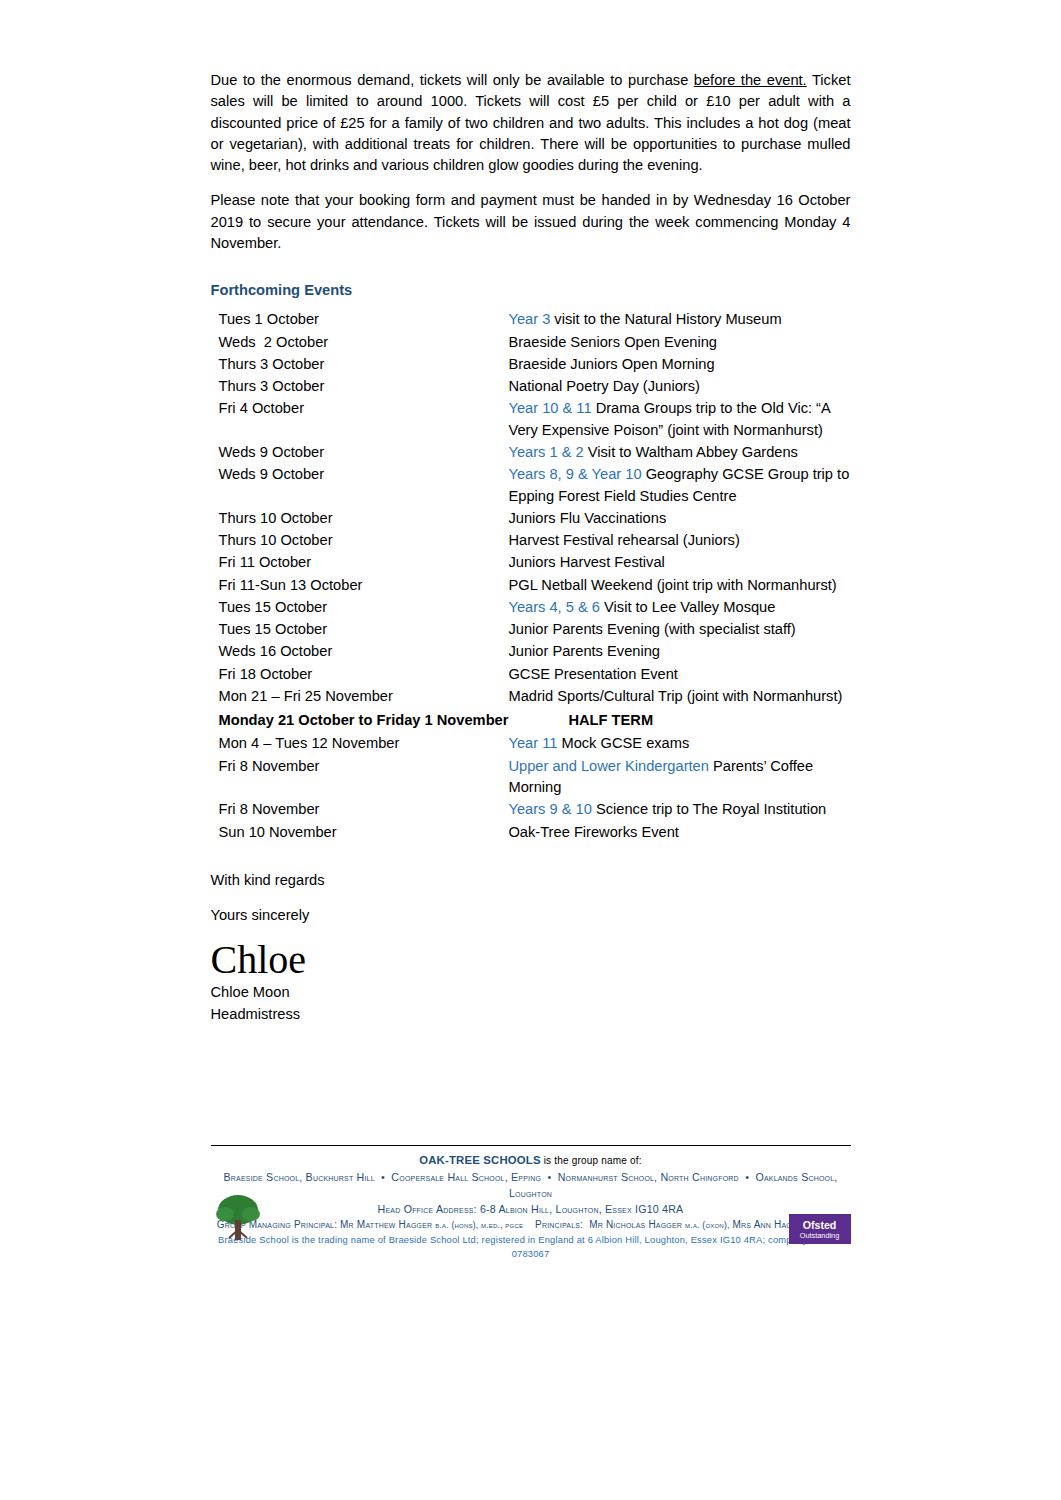Due to the enormous demand, tickets will only be available to purchase before the event. Ticket sales will be limited to around 1000. Tickets will cost £5 per child or £10 per adult with a discounted price of £25 for a family of two children and two adults. This includes a hot dog (meat or vegetarian), with additional treats for children. There will be opportunities to purchase mulled wine, beer, hot drinks and various children glow goodies during the evening.
Please note that your booking form and payment must be handed in by Wednesday 16 October 2019 to secure your attendance. Tickets will be issued during the week commencing Monday 4 November.
Forthcoming Events
| Tues 1 October | Year 3 visit to the Natural History Museum |
| Weds 2 October | Braeside Seniors Open Evening |
| Thurs 3 October | Braeside Juniors Open Morning |
| Thurs 3 October | National Poetry Day (Juniors) |
| Fri 4 October | Year 10 & 11 Drama Groups trip to the Old Vic: “A Very Expensive Poison” (joint with Normanhurst) |
| Weds 9 October | Years 1 & 2 Visit to Waltham Abbey Gardens |
| Weds 9 October | Years 8, 9 & Year 10 Geography GCSE Group trip to Epping Forest Field Studies Centre |
| Thurs 10 October | Juniors Flu Vaccinations |
| Thurs 10 October | Harvest Festival rehearsal (Juniors) |
| Fri 11 October | Juniors Harvest Festival |
| Fri 11-Sun 13 October | PGL Netball Weekend (joint trip with Normanhurst) |
| Tues 15 October | Years 4, 5 & 6 Visit to Lee Valley Mosque |
| Tues 15 October | Junior Parents Evening (with specialist staff) |
| Weds 16 October | Junior Parents Evening |
| Fri 18 October | GCSE Presentation Event |
| Mon 21 – Fri 25 November | Madrid Sports/Cultural Trip (joint with Normanhurst) |
| Monday 21 October to Friday 1 November | HALF TERM |
| Mon 4 – Tues 12 November | Year 11 Mock GCSE exams |
| Fri 8 November | Upper and Lower Kindergarten Parents’ Coffee Morning |
| Fri 8 November | Years 9 & 10 Science trip to The Royal Institution |
| Sun 10 November | Oak-Tree Fireworks Event |
With kind regards
Yours sincerely
Chloe
Chloe Moon
Headmistress
Ofsted Outstanding
OAK-TREE SCHOOLS is the group name of:
Braeside School, Buckhurst Hill • Coopersale Hall School, Epping • Normanhurst School, North Chingford • Oaklands School, Loughton
Head Office Address: 6-8 Albion Hill, Loughton, Essex IG10 4RA
Group Managing Principal: Mr Matthew Hagger b.a. (hons), m.ed., pgce Principals: Mr Nicholas Hagger m.a. (oxon), Mrs Ann Hagger cert. ed.
Braeside School is the trading name of Braeside School Ltd; registered in England at 6 Albion Hill, Loughton, Essex IG10 4RA; company number 0783067